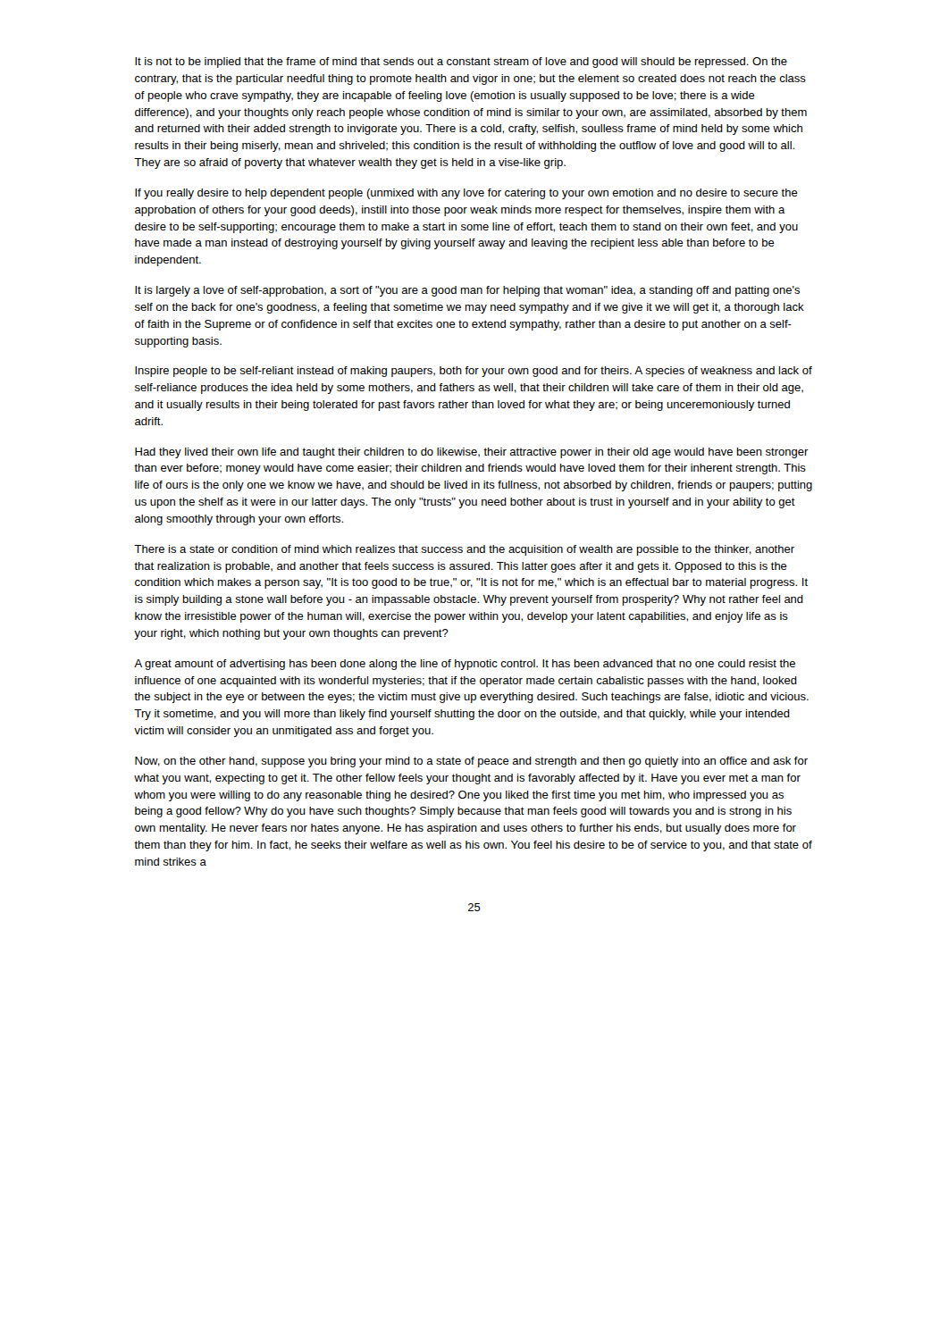It is not to be implied that the frame of mind that sends out a constant stream of love and good will should be repressed. On the contrary, that is the particular needful thing to promote health and vigor in one; but the element so created does not reach the class of people who crave sympathy, they are incapable of feeling love (emotion is usually supposed to be love; there is a wide difference), and your thoughts only reach people whose condition of mind is similar to your own, are assimilated, absorbed by them and returned with their added strength to invigorate you. There is a cold, crafty, selfish, soulless frame of mind held by some which results in their being miserly, mean and shriveled; this condition is the result of withholding the outflow of love and good will to all. They are so afraid of poverty that whatever wealth they get is held in a vise-like grip.
If you really desire to help dependent people (unmixed with any love for catering to your own emotion and no desire to secure the approbation of others for your good deeds), instill into those poor weak minds more respect for themselves, inspire them with a desire to be self-supporting; encourage them to make a start in some line of effort, teach them to stand on their own feet, and you have made a man instead of destroying yourself by giving yourself away and leaving the recipient less able than before to be independent.
It is largely a love of self-approbation, a sort of "you are a good man for helping that woman" idea, a standing off and patting one's self on the back for one's goodness, a feeling that sometime we may need sympathy and if we give it we will get it, a thorough lack of faith in the Supreme or of confidence in self that excites one to extend sympathy, rather than a desire to put another on a self-supporting basis.
Inspire people to be self-reliant instead of making paupers, both for your own good and for theirs. A species of weakness and lack of self-reliance produces the idea held by some mothers, and fathers as well, that their children will take care of them in their old age, and it usually results in their being tolerated for past favors rather than loved for what they are; or being unceremoniously turned adrift.
Had they lived their own life and taught their children to do likewise, their attractive power in their old age would have been stronger than ever before; money would have come easier; their children and friends would have loved them for their inherent strength. This life of ours is the only one we know we have, and should be lived in its fullness, not absorbed by children, friends or paupers; putting us upon the shelf as it were in our latter days. The only "trusts" you need bother about is trust in yourself and in your ability to get along smoothly through your own efforts.
There is a state or condition of mind which realizes that success and the acquisition of wealth are possible to the thinker, another that realization is probable, and another that feels success is assured. This latter goes after it and gets it. Opposed to this is the condition which makes a person say, "It is too good to be true," or, "It is not for me," which is an effectual bar to material progress. It is simply building a stone wall before you - an impassable obstacle. Why prevent yourself from prosperity? Why not rather feel and know the irresistible power of the human will, exercise the power within you, develop your latent capabilities, and enjoy life as is your right, which nothing but your own thoughts can prevent?
A great amount of advertising has been done along the line of hypnotic control. It has been advanced that no one could resist the influence of one acquainted with its wonderful mysteries; that if the operator made certain cabalistic passes with the hand, looked the subject in the eye or between the eyes; the victim must give up everything desired. Such teachings are false, idiotic and vicious. Try it sometime, and you will more than likely find yourself shutting the door on the outside, and that quickly, while your intended victim will consider you an unmitigated ass and forget you.
Now, on the other hand, suppose you bring your mind to a state of peace and strength and then go quietly into an office and ask for what you want, expecting to get it. The other fellow feels your thought and is favorably affected by it. Have you ever met a man for whom you were willing to do any reasonable thing he desired? One you liked the first time you met him, who impressed you as being a good fellow? Why do you have such thoughts? Simply because that man feels good will towards you and is strong in his own mentality. He never fears nor hates anyone. He has aspiration and uses others to further his ends, but usually does more for them than they for him. In fact, he seeks their welfare as well as his own. You feel his desire to be of service to you, and that state of mind strikes a
25